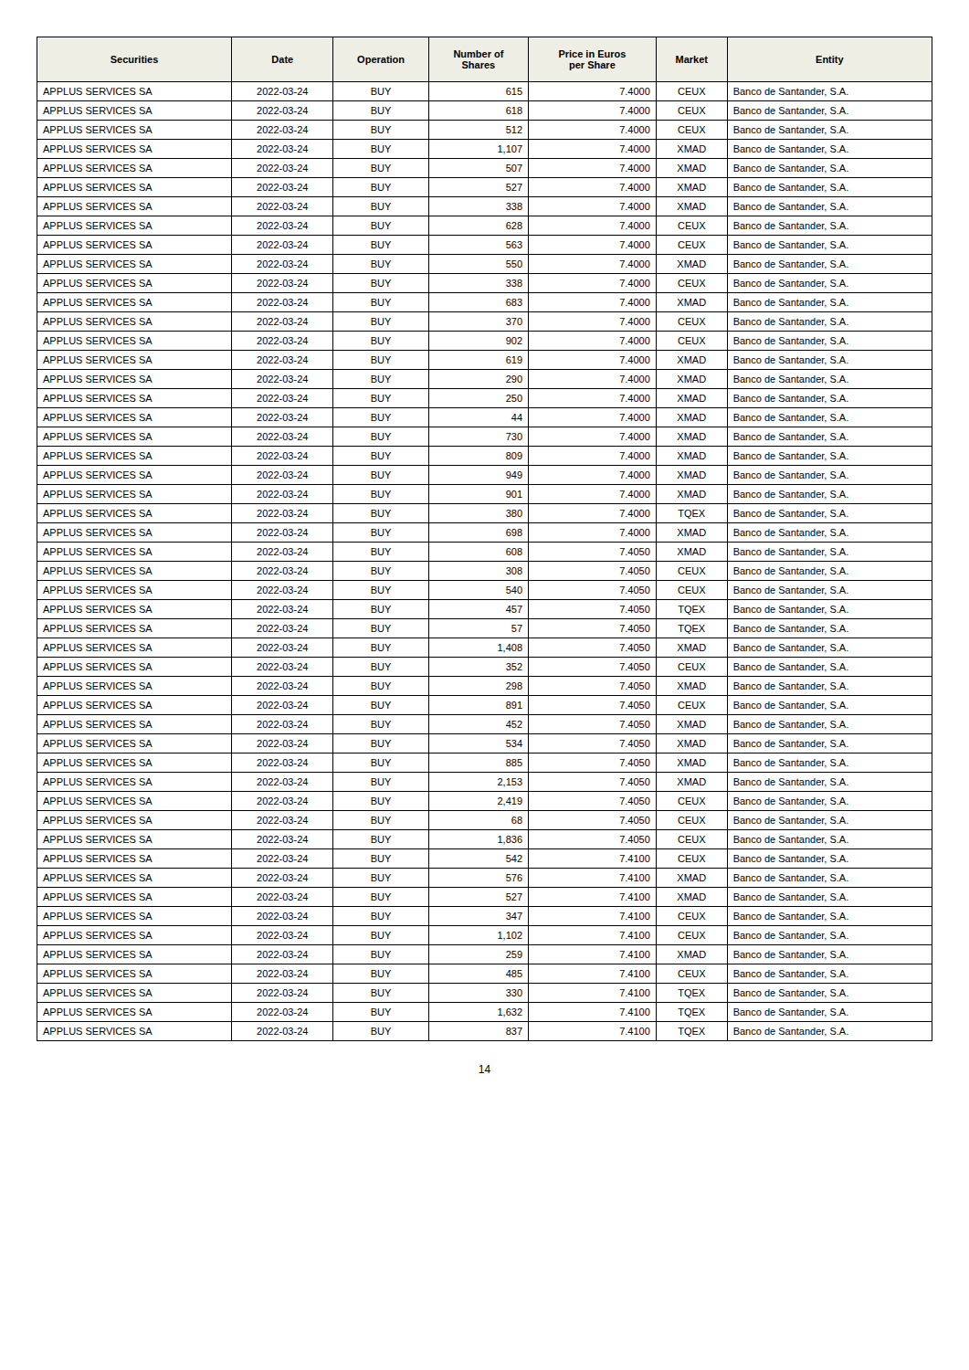| Securities | Date | Operation | Number of Shares | Price in Euros per Share | Market | Entity |
| --- | --- | --- | --- | --- | --- | --- |
| APPLUS SERVICES SA | 2022-03-24 | BUY | 615 | 7.4000 | CEUX | Banco de Santander, S.A. |
| APPLUS SERVICES SA | 2022-03-24 | BUY | 618 | 7.4000 | CEUX | Banco de Santander, S.A. |
| APPLUS SERVICES SA | 2022-03-24 | BUY | 512 | 7.4000 | CEUX | Banco de Santander, S.A. |
| APPLUS SERVICES SA | 2022-03-24 | BUY | 1,107 | 7.4000 | XMAD | Banco de Santander, S.A. |
| APPLUS SERVICES SA | 2022-03-24 | BUY | 507 | 7.4000 | XMAD | Banco de Santander, S.A. |
| APPLUS SERVICES SA | 2022-03-24 | BUY | 527 | 7.4000 | XMAD | Banco de Santander, S.A. |
| APPLUS SERVICES SA | 2022-03-24 | BUY | 338 | 7.4000 | XMAD | Banco de Santander, S.A. |
| APPLUS SERVICES SA | 2022-03-24 | BUY | 628 | 7.4000 | CEUX | Banco de Santander, S.A. |
| APPLUS SERVICES SA | 2022-03-24 | BUY | 563 | 7.4000 | CEUX | Banco de Santander, S.A. |
| APPLUS SERVICES SA | 2022-03-24 | BUY | 550 | 7.4000 | XMAD | Banco de Santander, S.A. |
| APPLUS SERVICES SA | 2022-03-24 | BUY | 338 | 7.4000 | CEUX | Banco de Santander, S.A. |
| APPLUS SERVICES SA | 2022-03-24 | BUY | 683 | 7.4000 | XMAD | Banco de Santander, S.A. |
| APPLUS SERVICES SA | 2022-03-24 | BUY | 370 | 7.4000 | CEUX | Banco de Santander, S.A. |
| APPLUS SERVICES SA | 2022-03-24 | BUY | 902 | 7.4000 | CEUX | Banco de Santander, S.A. |
| APPLUS SERVICES SA | 2022-03-24 | BUY | 619 | 7.4000 | XMAD | Banco de Santander, S.A. |
| APPLUS SERVICES SA | 2022-03-24 | BUY | 290 | 7.4000 | XMAD | Banco de Santander, S.A. |
| APPLUS SERVICES SA | 2022-03-24 | BUY | 250 | 7.4000 | XMAD | Banco de Santander, S.A. |
| APPLUS SERVICES SA | 2022-03-24 | BUY | 44 | 7.4000 | XMAD | Banco de Santander, S.A. |
| APPLUS SERVICES SA | 2022-03-24 | BUY | 730 | 7.4000 | XMAD | Banco de Santander, S.A. |
| APPLUS SERVICES SA | 2022-03-24 | BUY | 809 | 7.4000 | XMAD | Banco de Santander, S.A. |
| APPLUS SERVICES SA | 2022-03-24 | BUY | 949 | 7.4000 | XMAD | Banco de Santander, S.A. |
| APPLUS SERVICES SA | 2022-03-24 | BUY | 901 | 7.4000 | XMAD | Banco de Santander, S.A. |
| APPLUS SERVICES SA | 2022-03-24 | BUY | 380 | 7.4000 | TQEX | Banco de Santander, S.A. |
| APPLUS SERVICES SA | 2022-03-24 | BUY | 698 | 7.4000 | XMAD | Banco de Santander, S.A. |
| APPLUS SERVICES SA | 2022-03-24 | BUY | 608 | 7.4050 | XMAD | Banco de Santander, S.A. |
| APPLUS SERVICES SA | 2022-03-24 | BUY | 308 | 7.4050 | CEUX | Banco de Santander, S.A. |
| APPLUS SERVICES SA | 2022-03-24 | BUY | 540 | 7.4050 | CEUX | Banco de Santander, S.A. |
| APPLUS SERVICES SA | 2022-03-24 | BUY | 457 | 7.4050 | TQEX | Banco de Santander, S.A. |
| APPLUS SERVICES SA | 2022-03-24 | BUY | 57 | 7.4050 | TQEX | Banco de Santander, S.A. |
| APPLUS SERVICES SA | 2022-03-24 | BUY | 1,408 | 7.4050 | XMAD | Banco de Santander, S.A. |
| APPLUS SERVICES SA | 2022-03-24 | BUY | 352 | 7.4050 | CEUX | Banco de Santander, S.A. |
| APPLUS SERVICES SA | 2022-03-24 | BUY | 298 | 7.4050 | XMAD | Banco de Santander, S.A. |
| APPLUS SERVICES SA | 2022-03-24 | BUY | 891 | 7.4050 | CEUX | Banco de Santander, S.A. |
| APPLUS SERVICES SA | 2022-03-24 | BUY | 452 | 7.4050 | XMAD | Banco de Santander, S.A. |
| APPLUS SERVICES SA | 2022-03-24 | BUY | 534 | 7.4050 | XMAD | Banco de Santander, S.A. |
| APPLUS SERVICES SA | 2022-03-24 | BUY | 885 | 7.4050 | XMAD | Banco de Santander, S.A. |
| APPLUS SERVICES SA | 2022-03-24 | BUY | 2,153 | 7.4050 | XMAD | Banco de Santander, S.A. |
| APPLUS SERVICES SA | 2022-03-24 | BUY | 2,419 | 7.4050 | CEUX | Banco de Santander, S.A. |
| APPLUS SERVICES SA | 2022-03-24 | BUY | 68 | 7.4050 | CEUX | Banco de Santander, S.A. |
| APPLUS SERVICES SA | 2022-03-24 | BUY | 1,836 | 7.4050 | CEUX | Banco de Santander, S.A. |
| APPLUS SERVICES SA | 2022-03-24 | BUY | 542 | 7.4100 | CEUX | Banco de Santander, S.A. |
| APPLUS SERVICES SA | 2022-03-24 | BUY | 576 | 7.4100 | XMAD | Banco de Santander, S.A. |
| APPLUS SERVICES SA | 2022-03-24 | BUY | 527 | 7.4100 | XMAD | Banco de Santander, S.A. |
| APPLUS SERVICES SA | 2022-03-24 | BUY | 347 | 7.4100 | CEUX | Banco de Santander, S.A. |
| APPLUS SERVICES SA | 2022-03-24 | BUY | 1,102 | 7.4100 | CEUX | Banco de Santander, S.A. |
| APPLUS SERVICES SA | 2022-03-24 | BUY | 259 | 7.4100 | XMAD | Banco de Santander, S.A. |
| APPLUS SERVICES SA | 2022-03-24 | BUY | 485 | 7.4100 | CEUX | Banco de Santander, S.A. |
| APPLUS SERVICES SA | 2022-03-24 | BUY | 330 | 7.4100 | TQEX | Banco de Santander, S.A. |
| APPLUS SERVICES SA | 2022-03-24 | BUY | 1,632 | 7.4100 | TQEX | Banco de Santander, S.A. |
| APPLUS SERVICES SA | 2022-03-24 | BUY | 837 | 7.4100 | TQEX | Banco de Santander, S.A. |
14